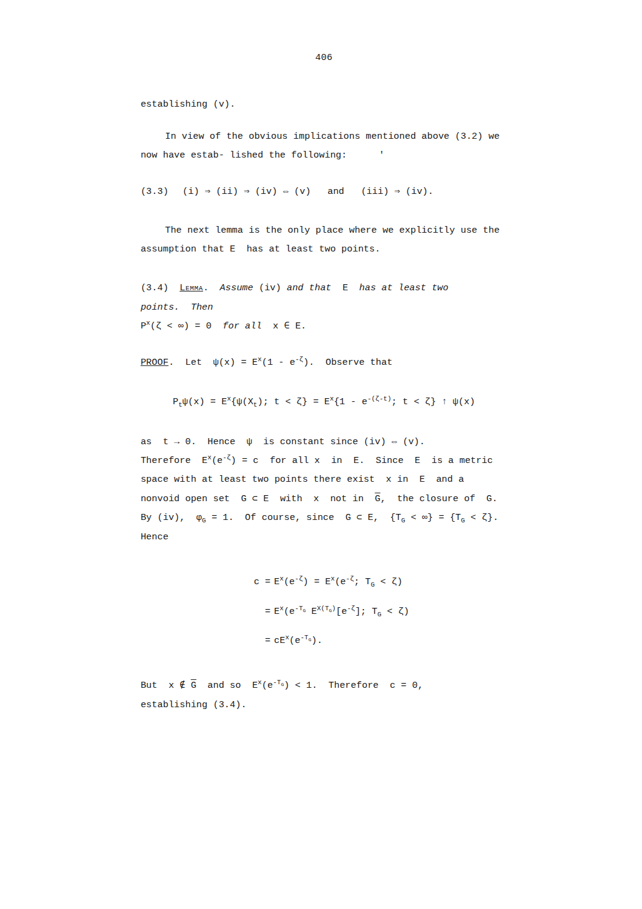406
establishing (v).
In view of the obvious implications mentioned above (3.2) we now have estab- lished the following: '
(3.3)(i) ⇒ (ii) ⇒ (iv) ⇔ (v) and (iii) ⇒ (iv).
The next lemma is the only place where we explicitly use the assumption that E has at least two points.
(3.4) Lemma. Assume (iv) and that E has at least two points. Then
Px(ζ < ∞) = 0 for all x ∈ E.
PROOF. Let ψ(x) = Ex(1 - e-ζ). Observe that
Ptψ(x) = Ex{ψ(Xt); t < ζ} = Ex{1 - e-(ζ-t); t < ζ} ↑ ψ(x)
as t → 0. Hence ψ is constant since (iv) ⇔ (v). Therefore Ex(e-ζ) = c for all x in E. Since E is a metric space with at least two points there exist x in E and a nonvoid open set G ⊂ E with x not in G, the closure of G. By (iv), φG = 1. Of course, since G ⊂ E, {TG < ∞} = {TG < ζ}. Hence
c =Ex(e-ζ) = Ex(e-ζ; TG < ζ) =Ex(e-TG EX(TG)[e-ζ]; TG < ζ) =cEx(e-TG).
But x ∉ G and so Ex(e-TG) < 1. Therefore c = 0, establishing (3.4).